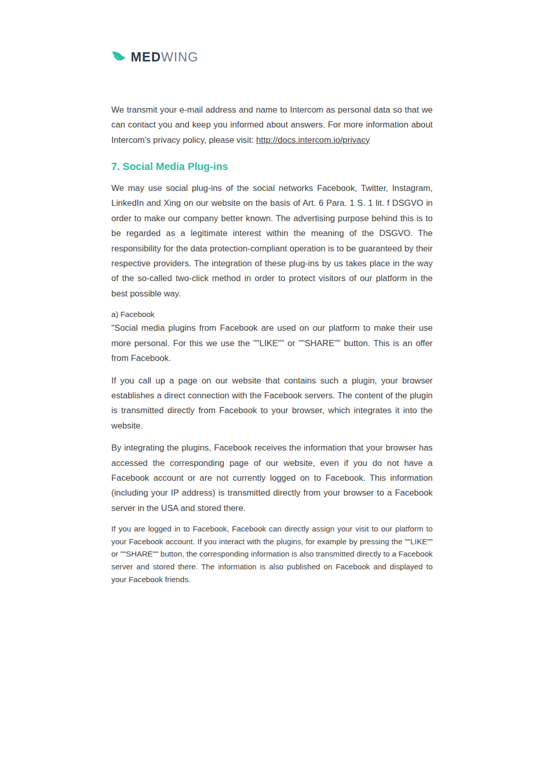MED WING
We transmit your e-mail address and name to Intercom as personal data so that we can contact you and keep you informed about answers. For more information about Intercom's privacy policy, please visit: http://docs.intercom.io/privacy
7. Social Media Plug-ins
We may use social plug-ins of the social networks Facebook, Twitter, Instagram, LinkedIn and Xing on our website on the basis of Art. 6 Para. 1 S. 1 lit. f DSGVO in order to make our company better known. The advertising purpose behind this is to be regarded as a legitimate interest within the meaning of the DSGVO. The responsibility for the data protection-compliant operation is to be guaranteed by their respective providers. The integration of these plug-ins by us takes place in the way of the so-called two-click method in order to protect visitors of our platform in the best possible way.
a) Facebook
"Social media plugins from Facebook are used on our platform to make their use more personal. For this we use the ""LIKE"" or ""SHARE"" button. This is an offer from Facebook.
If you call up a page on our website that contains such a plugin, your browser establishes a direct connection with the Facebook servers. The content of the plugin is transmitted directly from Facebook to your browser, which integrates it into the website.
By integrating the plugins, Facebook receives the information that your browser has accessed the corresponding page of our website, even if you do not have a Facebook account or are not currently logged on to Facebook. This information (including your IP address) is transmitted directly from your browser to a Facebook server in the USA and stored there.
If you are logged in to Facebook, Facebook can directly assign your visit to our platform to your Facebook account. If you interact with the plugins, for example by pressing the ""LIKE"" or ""SHARE"" button, the corresponding information is also transmitted directly to a Facebook server and stored there. The information is also published on Facebook and displayed to your Facebook friends.